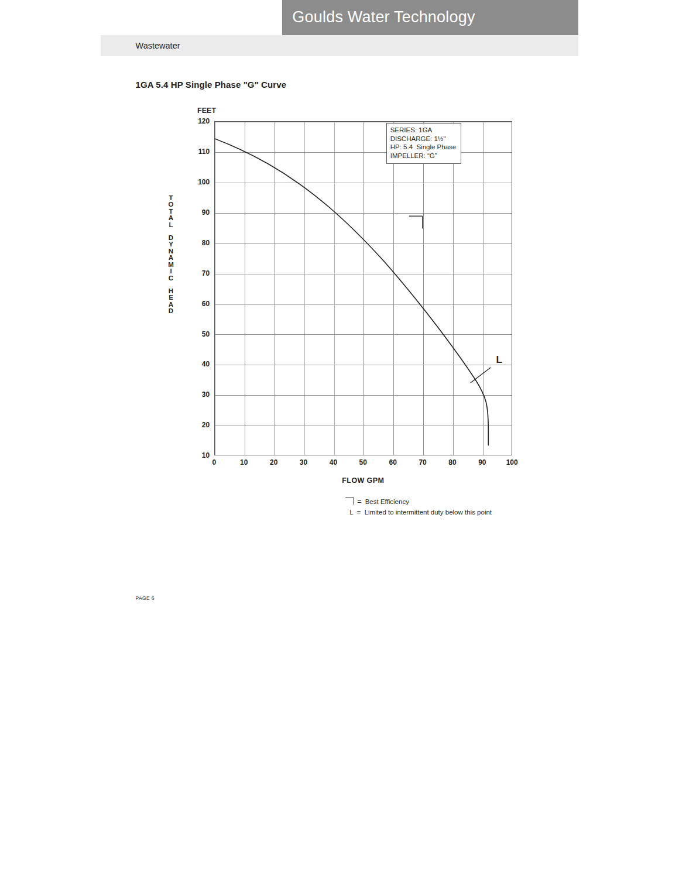Goulds Water Technology
Wastewater
1GA 5.4 HP Single Phase "G" Curve
FEET
T
O
T
A
L
D
Y
N
A
M
I
C
H
E
A
D
120 110 100 90 80 70 60 50 40 30 20 10
SERIES: 1GA
DISCHARGE: 1½"
HP: 5.4 Single Phase
IMPELLER: “G”
L
0 10 20 30 40 50 60 70 80 90 100
FLOW GPM
= Best Efficiency
L= Limited to intermittent duty below this point
PAGE 6